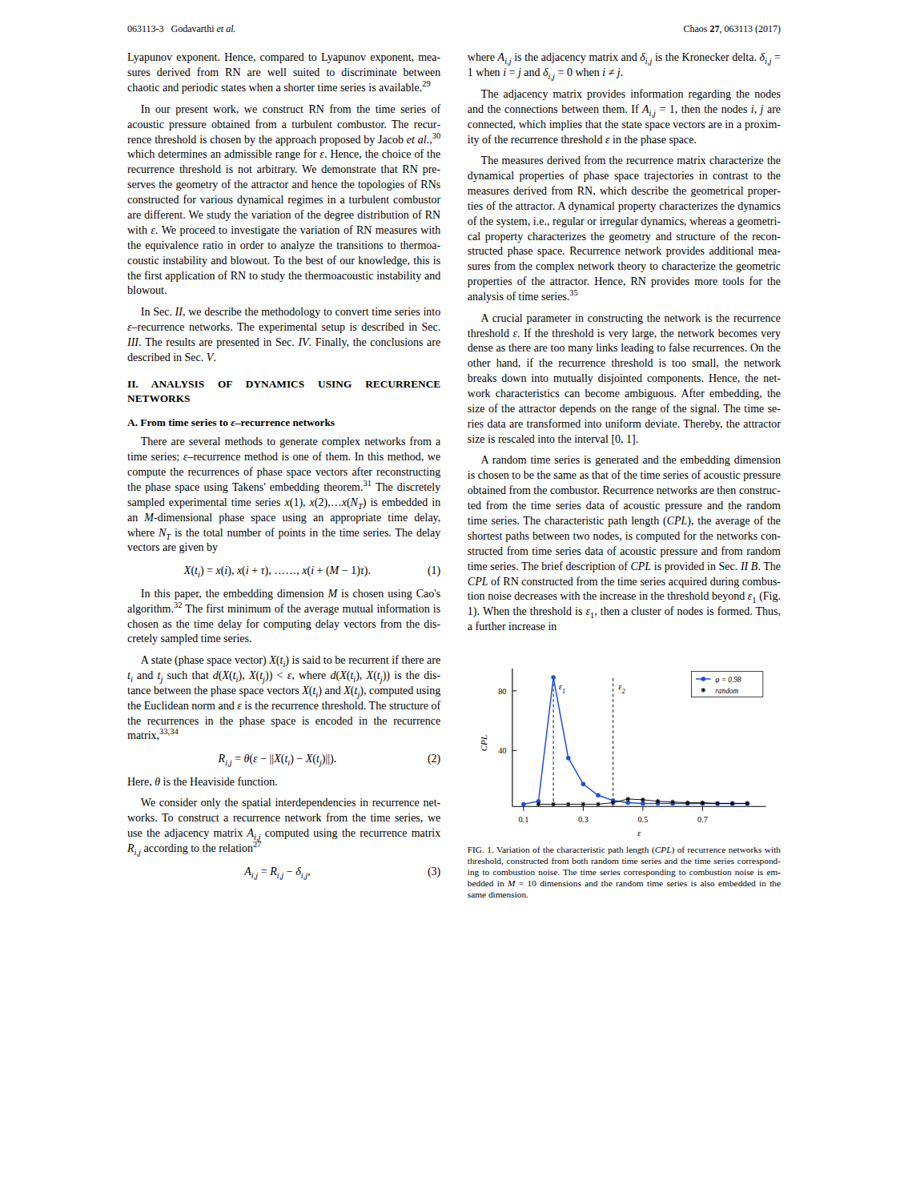063113-3 Godavarthi et al.
Chaos 27, 063113 (2017)
Lyapunov exponent. Hence, compared to Lyapunov exponent, measures derived from RN are well suited to discriminate between chaotic and periodic states when a shorter time series is available.29
In our present work, we construct RN from the time series of acoustic pressure obtained from a turbulent combustor. The recurrence threshold is chosen by the approach proposed by Jacob et al.,30 which determines an admissible range for ε. Hence, the choice of the recurrence threshold is not arbitrary. We demonstrate that RN preserves the geometry of the attractor and hence the topologies of RNs constructed for various dynamical regimes in a turbulent combustor are different. We study the variation of the degree distribution of RN with ε. We proceed to investigate the variation of RN measures with the equivalence ratio in order to analyze the transitions to thermoacoustic instability and blowout. To the best of our knowledge, this is the first application of RN to study the thermoacoustic instability and blowout.
In Sec. II, we describe the methodology to convert time series into ε–recurrence networks. The experimental setup is described in Sec. III. The results are presented in Sec. IV. Finally, the conclusions are described in Sec. V.
II. Analysis of dynamics using recurrence networks
A. From time series to ε–recurrence networks
There are several methods to generate complex networks from a time series; ε–recurrence method is one of them. In this method, we compute the recurrences of phase space vectors after reconstructing the phase space using Takens' embedding theorem.31 The discretely sampled experimental time series x(1), x(2),…x(NT) is embedded in an M-dimensional phase space using an appropriate time delay, where NT is the total number of points in the time series. The delay vectors are given by
X(ti) = x(i), x(i + τ), ……, x(i + (M − 1)τ). (1)
In this paper, the embedding dimension M is chosen using Cao's algorithm.32 The first minimum of the average mutual information is chosen as the time delay for computing delay vectors from the discretely sampled time series.
A state (phase space vector) X(ti) is said to be recurrent if there are ti and tj such that d(X(ti), X(tj)) < ε, where d(X(ti), X(tj)) is the distance between the phase space vectors X(ti) and X(tj), computed using the Euclidean norm and ε is the recurrence threshold. The structure of the recurrences in the phase space is encoded in the recurrence matrix,33,34
Ri,j = θ(ε − ||X(ti) − X(tj)||). (2)
Here, θ is the Heaviside function.
We consider only the spatial interdependencies in recurrence networks. To construct a recurrence network from the time series, we use the adjacency matrix Ai,j computed using the recurrence matrix Ri,j according to the relation27
Ai,j = Ri,j − δi,j, (3)
where Ai,j is the adjacency matrix and δi,j is the Kronecker delta. δi,j = 1 when i = j and δi,j = 0 when i ≠ j.
The adjacency matrix provides information regarding the nodes and the connections between them. If Ai,j = 1, then the nodes i, j are connected, which implies that the state space vectors are in a proximity of the recurrence threshold ε in the phase space.
The measures derived from the recurrence matrix characterize the dynamical properties of phase space trajectories in contrast to the measures derived from RN, which describe the geometrical properties of the attractor. A dynamical property characterizes the dynamics of the system, i.e., regular or irregular dynamics, whereas a geometrical property characterizes the geometry and structure of the reconstructed phase space. Recurrence network provides additional measures from the complex network theory to characterize the geometric properties of the attractor. Hence, RN provides more tools for the analysis of time series.35
A crucial parameter in constructing the network is the recurrence threshold ε. If the threshold is very large, the network becomes very dense as there are too many links leading to false recurrences. On the other hand, if the recurrence threshold is too small, the network breaks down into mutually disjointed components. Hence, the network characteristics can become ambiguous. After embedding, the size of the attractor depends on the range of the signal. The time series data are transformed into uniform deviate. Thereby, the attractor size is rescaled into the interval [0, 1].
A random time series is generated and the embedding dimension is chosen to be the same as that of the time series of acoustic pressure obtained from the combustor. Recurrence networks are then constructed from the time series data of acoustic pressure and the random time series. The characteristic path length (CPL), the average of the shortest paths between two nodes, is computed for the networks constructed from time series data of acoustic pressure and from random time series. The brief description of CPL is provided in Sec. II B. The CPL of RN constructed from the time series acquired during combustion noise decreases with the increase in the threshold beyond ε1 (Fig. 1). When the threshold is ε1, then a cluster of nodes is formed. Thus, a further increase in
80 40 0.1 0.3 0.5 0.7 ε CPL ε1 ε2 φ = 0.98 random
FIG. 1. Variation of the characteristic path length (CPL) of recurrence networks with threshold, constructed from both random time series and the time series corresponding to combustion noise. The time series corresponding to combustion noise is embedded in M = 10 dimensions and the random time series is also embedded in the same dimension.